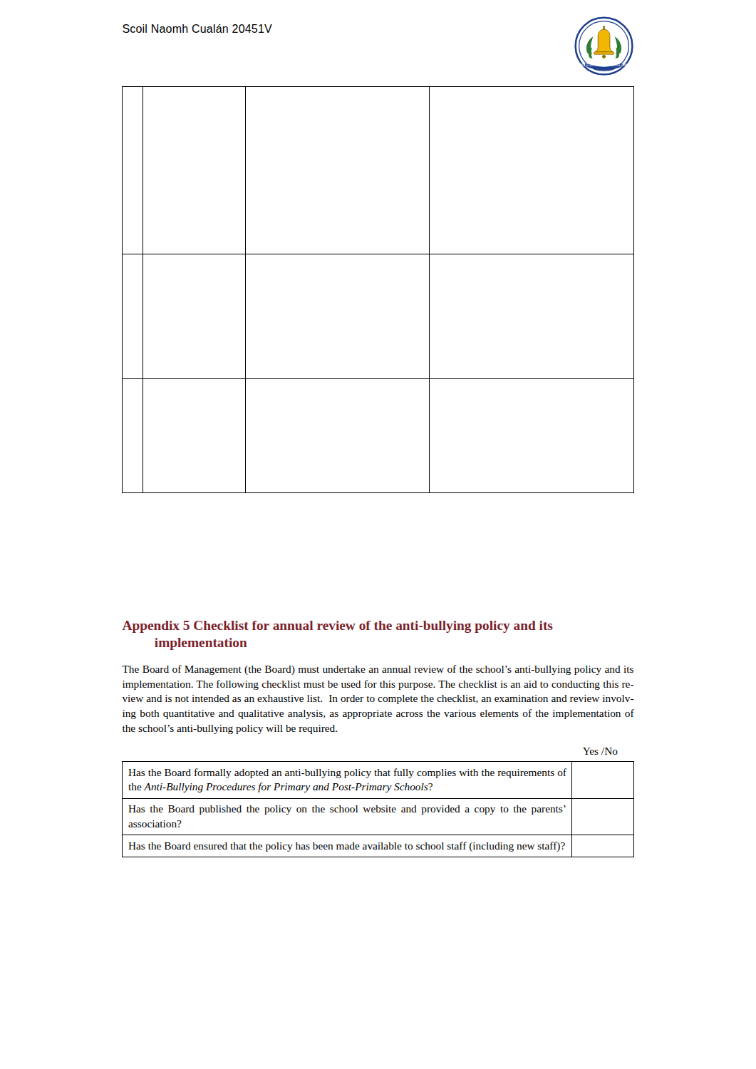Scoil Naomh Cualán 20451V
SCOIL NAOMH CUALÁN
Appendix 5 Checklist for annual review of the anti-bullying policy and its implementation
The Board of Management (the Board) must undertake an annual review of the school’s anti-bullying policy and its implementation. The following checklist must be used for this purpose. The checklist is an aid to conducting this review and is not intended as an exhaustive list. In order to complete the checklist, an examination and review involving both quantitative and qualitative analysis, as appropriate across the various elements of the implementation of the school’s anti-bullying policy will be required.
Yes /No
| Has the Board formally adopted an anti-bullying policy that fully complies with the requirements of the Anti-Bullying Procedures for Primary and Post-Primary Schools ? | |
| Has the Board published the policy on the school website and provided a copy to the parents’ association? | |
| Has the Board ensured that the policy has been made available to school staff (including new staff)? | |